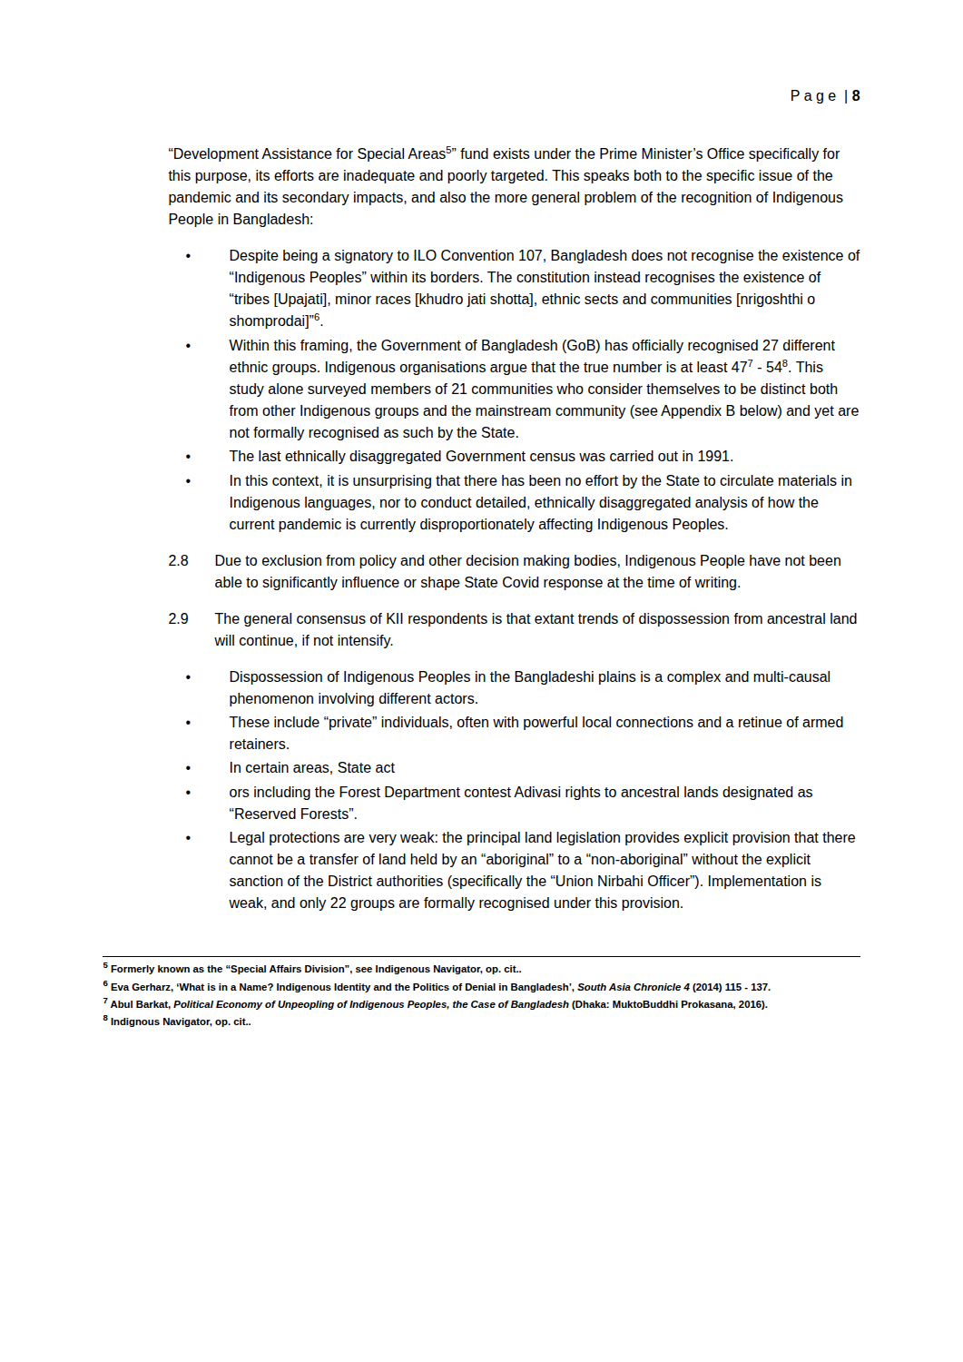P a g e | 8
“Development Assistance for Special Areas5” fund exists under the Prime Minister’s Office specifically for this purpose, its efforts are inadequate and poorly targeted. This speaks both to the specific issue of the pandemic and its secondary impacts, and also the more general problem of the recognition of Indigenous People in Bangladesh:
Despite being a signatory to ILO Convention 107, Bangladesh does not recognise the existence of “Indigenous Peoples” within its borders. The constitution instead recognises the existence of “tribes [Upajati], minor races [khudro jati shotta], ethnic sects and communities [nrigoshthi o shomprodai]”6.
Within this framing, the Government of Bangladesh (GoB) has officially recognised 27 different ethnic groups. Indigenous organisations argue that the true number is at least 477 - 548. This study alone surveyed members of 21 communities who consider themselves to be distinct both from other Indigenous groups and the mainstream community (see Appendix B below) and yet are not formally recognised as such by the State.
The last ethnically disaggregated Government census was carried out in 1991.
In this context, it is unsurprising that there has been no effort by the State to circulate materials in Indigenous languages, nor to conduct detailed, ethnically disaggregated analysis of how the current pandemic is currently disproportionately affecting Indigenous Peoples.
2.8 Due to exclusion from policy and other decision making bodies, Indigenous People have not been able to significantly influence or shape State Covid response at the time of writing.
2.9 The general consensus of KII respondents is that extant trends of dispossession from ancestral land will continue, if not intensify.
Dispossession of Indigenous Peoples in the Bangladeshi plains is a complex and multi-causal phenomenon involving different actors.
These include “private” individuals, often with powerful local connections and a retinue of armed retainers.
In certain areas, State act
ors including the Forest Department contest Adivasi rights to ancestral lands designated as “Reserved Forests”.
Legal protections are very weak: the principal land legislation provides explicit provision that there cannot be a transfer of land held by an “aboriginal” to a “non-aboriginal” without the explicit sanction of the District authorities (specifically the “Union Nirbahi Officer”). Implementation is weak, and only 22 groups are formally recognised under this provision.
5 Formerly known as the “Special Affairs Division”, see Indigenous Navigator, op. cit..
6 Eva Gerharz, ‘What is in a Name? Indigenous Identity and the Politics of Denial in Bangladesh’, South Asia Chronicle 4 (2014) 115 - 137.
7 Abul Barkat, Political Economy of Unpeopling of Indigenous Peoples, the Case of Bangladesh (Dhaka: MuktoBuddhi Prokasana, 2016).
8 Indignous Navigator, op. cit..